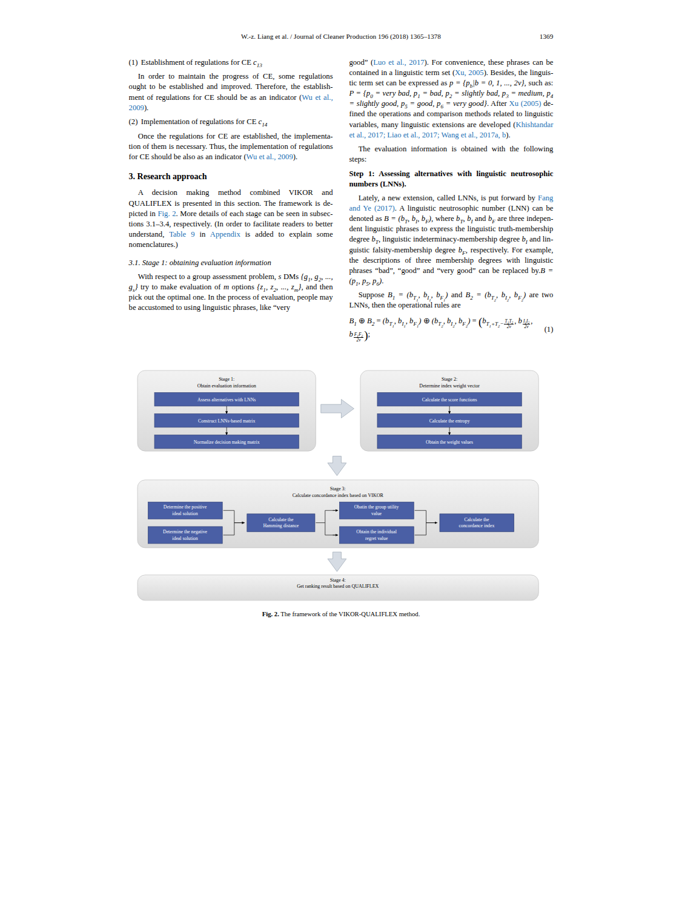W.-z. Liang et al. / Journal of Cleaner Production 196 (2018) 1365–1378
1369
(1) Establishment of regulations for CE c13
In order to maintain the progress of CE, some regulations ought to be established and improved. Therefore, the establishment of regulations for CE should be as an indicator (Wu et al., 2009).
(2) Implementation of regulations for CE c14
Once the regulations for CE are established, the implementation of them is necessary. Thus, the implementation of regulations for CE should be also as an indicator (Wu et al., 2009).
3. Research approach
A decision making method combined VIKOR and QUALIFLEX is presented in this section. The framework is depicted in Fig. 2. More details of each stage can be seen in subsections 3.1–3.4, respectively. (In order to facilitate readers to better understand, Table 9 in Appendix is added to explain some nomenclatures.)
3.1. Stage 1: obtaining evaluation information
With respect to a group assessment problem, s DMs {g1, g2, ..., gs} try to make evaluation of m options {z1, z2, ..., zm}, and then pick out the optimal one. In the process of evaluation, people may be accustomed to using linguistic phrases, like “very
good” (Luo et al., 2017). For convenience, these phrases can be contained in a linguistic term set (Xu, 2005). Besides, the linguistic term set can be expressed as p = {pb|b = 0, 1, ..., 2v}, such as: P = {p0 = very bad, p1 = bad, p2 = slightly bad, p3 = medium, p4 = slightly good, p5 = good, p6 = very good}. After Xu (2005) defined the operations and comparison methods related to linguistic variables, many linguistic extensions are developed (Khishtandar et al., 2017; Liao et al., 2017; Wang et al., 2017a, b).
The evaluation information is obtained with the following steps:
Step 1: Assessing alternatives with linguistic neutrosophic numbers (LNNs).
Lately, a new extension, called LNNs, is put forward by Fang and Ye (2017). A linguistic neutrosophic number (LNN) can be denoted as B = (bT, bI, bF), where bT, bI and bF are three independent linguistic phrases to express the linguistic truth-membership degree bT, linguistic indeterminacy-membership degree bI and linguistic falsity-membership degree bF, respectively. For example, the descriptions of three membership degrees with linguistic phrases “bad”, “good” and “very good” can be replaced by.B = (p1, p5, p6).
Suppose B1 = (bT1, bI1, bF1) and B2 = (bT2, bI2, bF2) are two LNNs, then the operational rules are
B1 ⊕ B2 = (bT1, bI1, bF1) ⊕ (bT2, bI2, bF2) = (bT1+T2−T1T22v, bI1I22v, bF1F22v);
(1)
Stage 1: Obtain evaluation information Assess alternatives with LNNs Construct LNNs-based matrix Normalize decision making matrix Stage 2: Determine index weight vector Calculate the score functions Calculate the entropy Obtain the weight values Stage 3: Calculate concordance index based on VIKOR Determine the positive ideal solution Determine the negative ideal solution Calculate the Hamming distance Obatin the group utility value Obtain the individual regret value Calculate the concordance index Stage 4: Get ranking result based on QUALIFLEX
Fig. 2. The framework of the VIKOR-QUALIFLEX method.